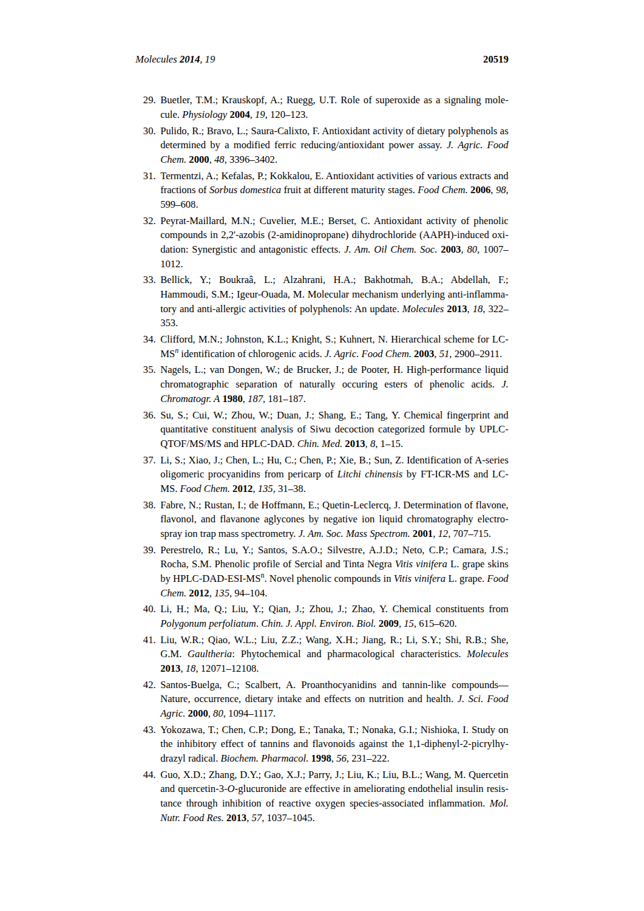Molecules 2014, 19
20519
29. Buetler, T.M.; Krauskopf, A.; Ruegg, U.T. Role of superoxide as a signaling molecule. Physiology 2004, 19, 120–123.
30. Pulido, R.; Bravo, L.; Saura-Calixto, F. Antioxidant activity of dietary polyphenols as determined by a modified ferric reducing/antioxidant power assay. J. Agric. Food Chem. 2000, 48, 3396–3402.
31. Termentzi, A.; Kefalas, P.; Kokkalou, E. Antioxidant activities of various extracts and fractions of Sorbus domestica fruit at different maturity stages. Food Chem. 2006, 98, 599–608.
32. Peyrat-Maillard, M.N.; Cuvelier, M.E.; Berset, C. Antioxidant activity of phenolic compounds in 2,2'-azobis (2-amidinopropane) dihydrochloride (AAPH)-induced oxidation: Synergistic and antagonistic effects. J. Am. Oil Chem. Soc. 2003, 80, 1007–1012.
33. Bellick, Y.; Boukraâ, L.; Alzahrani, H.A.; Bakhotmah, B.A.; Abdellah, F.; Hammoudi, S.M.; Igeur-Ouada, M. Molecular mechanism underlying anti-inflammatory and anti-allergic activities of polyphenols: An update. Molecules 2013, 18, 322–353.
34. Clifford, M.N.; Johnston, K.L.; Knight, S.; Kuhnert, N. Hierarchical scheme for LC-MSn identification of chlorogenic acids. J. Agric. Food Chem. 2003, 51, 2900–2911.
35. Nagels, L.; van Dongen, W.; de Brucker, J.; de Pooter, H. High-performance liquid chromatographic separation of naturally occuring esters of phenolic acids. J. Chromatogr. A 1980, 187, 181–187.
36. Su, S.; Cui, W.; Zhou, W.; Duan, J.; Shang, E.; Tang, Y. Chemical fingerprint and quantitative constituent analysis of Siwu decoction categorized formule by UPLC-QTOF/MS/MS and HPLC-DAD. Chin. Med. 2013, 8, 1–15.
37. Li, S.; Xiao, J.; Chen, L.; Hu, C.; Chen, P.; Xie, B.; Sun, Z. Identification of A-series oligomeric procyanidins from pericarp of Litchi chinensis by FT-ICR-MS and LC-MS. Food Chem. 2012, 135, 31–38.
38. Fabre, N.; Rustan, I.; de Hoffmann, E.; Quetin-Leclercq, J. Determination of flavone, flavonol, and flavanone aglycones by negative ion liquid chromatography electrospray ion trap mass spectrometry. J. Am. Soc. Mass Spectrom. 2001, 12, 707–715.
39. Perestrelo, R.; Lu, Y.; Santos, S.A.O.; Silvestre, A.J.D.; Neto, C.P.; Camara, J.S.; Rocha, S.M. Phenolic profile of Sercial and Tinta Negra Vitis vinifera L. grape skins by HPLC-DAD-ESI-MSn. Novel phenolic compounds in Vitis vinifera L. grape. Food Chem. 2012, 135, 94–104.
40. Li, H.; Ma, Q.; Liu, Y.; Qian, J.; Zhou, J.; Zhao, Y. Chemical constituents from Polygonum perfoliatum. Chin. J. Appl. Environ. Biol. 2009, 15, 615–620.
41. Liu, W.R.; Qiao, W.L.; Liu, Z.Z.; Wang, X.H.; Jiang, R.; Li, S.Y.; Shi, R.B.; She, G.M. Gaultheria: Phytochemical and pharmacological characteristics. Molecules 2013, 18, 12071–12108.
42. Santos-Buelga, C.; Scalbert, A. Proanthocyanidins and tannin-like compounds—Nature, occurrence, dietary intake and effects on nutrition and health. J. Sci. Food Agric. 2000, 80, 1094–1117.
43. Yokozawa, T.; Chen, C.P.; Dong, E.; Tanaka, T.; Nonaka, G.I.; Nishioka, I. Study on the inhibitory effect of tannins and flavonoids against the 1,1-diphenyl-2-picrylhydrazyl radical. Biochem. Pharmacol. 1998, 56, 231–222.
44. Guo, X.D.; Zhang, D.Y.; Gao, X.J.; Parry, J.; Liu, K.; Liu, B.L.; Wang, M. Quercetin and quercetin-3-O-glucuronide are effective in ameliorating endothelial insulin resistance through inhibition of reactive oxygen species-associated inflammation. Mol. Nutr. Food Res. 2013, 57, 1037–1045.